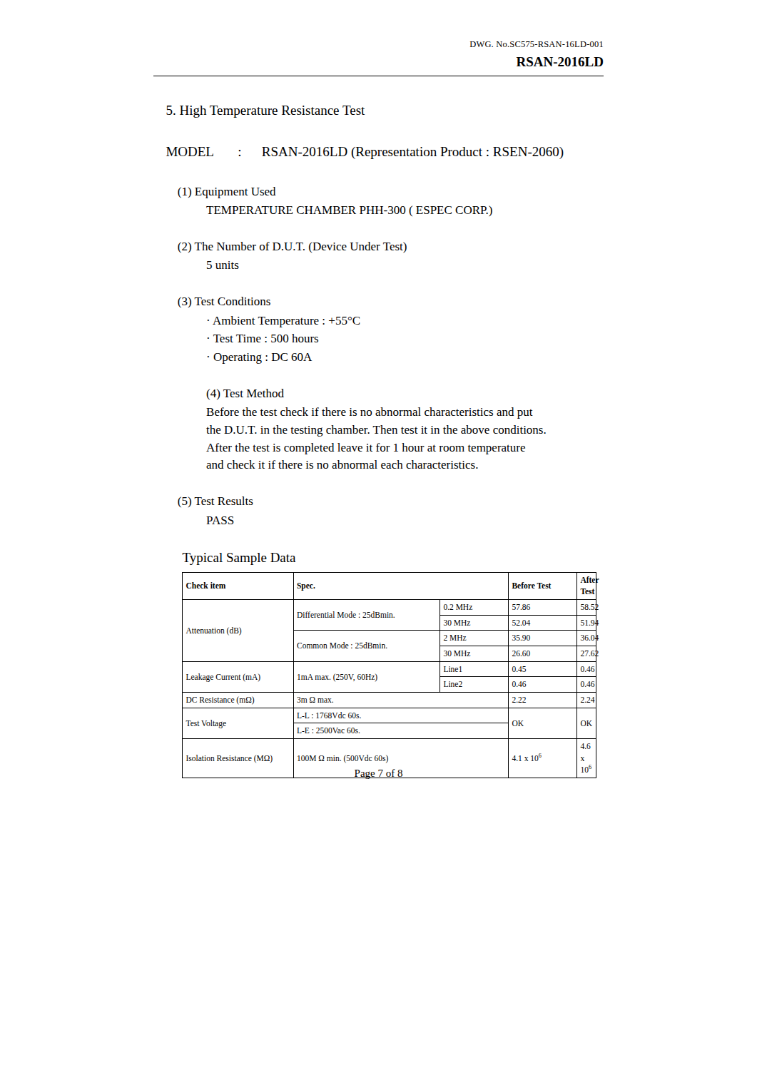DWG. No.SC575-RSAN-16LD-001
RSAN-2016LD
5. High Temperature Resistance Test
MODEL: RSAN-2016LD (Representation Product : RSEN-2060)
(1) Equipment Used
TEMPERATURE CHAMBER PHH-300 ( ESPEC CORP.)
(2) The Number of D.U.T. (Device Under Test)
5 units
(3) Test Conditions
· Ambient Temperature : +55°C
· Test Time : 500 hours
· Operating : DC 60A
(4) Test Method
Before the test check if there is no abnormal characteristics and put
the D.U.T. in the testing chamber. Then test it in the above conditions.
After the test is completed leave it for 1 hour at room temperature
and check it if there is no abnormal each characteristics.
(5) Test Results
PASS
Typical Sample Data
| Check item | Spec. | Before Test | After Test |
| --- | --- | --- | --- |
| Attenuation (dB) | Differential Mode : 25dBmin. | 0.2 MHz | 57.86 | 58.52 |
| 30 MHz | 52.04 | 51.94 |
| Common Mode : 25dBmin. | 2 MHz | 35.90 | 36.04 |
| 30 MHz | 26.60 | 27.62 |
| Leakage Current (mA) | 1mA max. (250V, 60Hz) | Line1 | 0.45 | 0.46 |
| Line2 | 0.46 | 0.46 |
| DC Resistance (mΩ) | 3m Ω max. | 2.22 | 2.24 |
| Test Voltage | L-L : 1768Vdc 60s. | OK | OK |
| L-E : 2500Vac 60s. |
| Isolation Resistance (MΩ) | 100M Ω min. (500Vdc 60s) | 4.1 x 10 6 | 4.6 x 10 6 |
Page 7 of 8